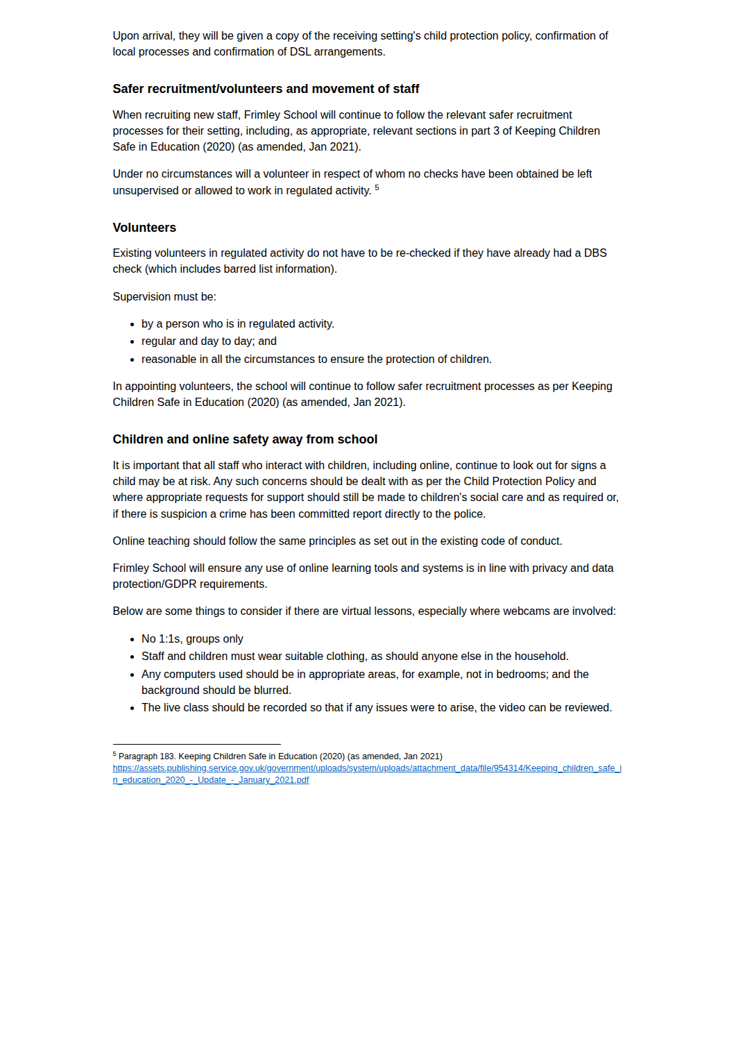Upon arrival, they will be given a copy of the receiving setting's child protection policy, confirmation of local processes and confirmation of DSL arrangements.
Safer recruitment/volunteers and movement of staff
When recruiting new staff, Frimley School will continue to follow the relevant safer recruitment processes for their setting, including, as appropriate, relevant sections in part 3 of Keeping Children Safe in Education (2020) (as amended, Jan 2021).
Under no circumstances will a volunteer in respect of whom no checks have been obtained be left unsupervised or allowed to work in regulated activity. 5
Volunteers
Existing volunteers in regulated activity do not have to be re-checked if they have already had a DBS check (which includes barred list information).
Supervision must be:
by a person who is in regulated activity.
regular and day to day; and
reasonable in all the circumstances to ensure the protection of children.
In appointing volunteers, the school will continue to follow safer recruitment processes as per Keeping Children Safe in Education (2020) (as amended, Jan 2021).
Children and online safety away from school
It is important that all staff who interact with children, including online, continue to look out for signs a child may be at risk. Any such concerns should be dealt with as per the Child Protection Policy and where appropriate requests for support should still be made to children's social care and as required or, if there is suspicion a crime has been committed report directly to the police.
Online teaching should follow the same principles as set out in the existing code of conduct.
Frimley School will ensure any use of online learning tools and systems is in line with privacy and data protection/GDPR requirements.
Below are some things to consider if there are virtual lessons, especially where webcams are involved:
No 1:1s, groups only
Staff and children must wear suitable clothing, as should anyone else in the household.
Any computers used should be in appropriate areas, for example, not in bedrooms; and the background should be blurred.
The live class should be recorded so that if any issues were to arise, the video can be reviewed.
5 Paragraph 183. Keeping Children Safe in Education (2020) (as amended, Jan 2021)
https://assets.publishing.service.gov.uk/government/uploads/system/uploads/attachment_data/file/954314/Keeping_children_safe_in_education_2020_-_Update_-_January_2021.pdf